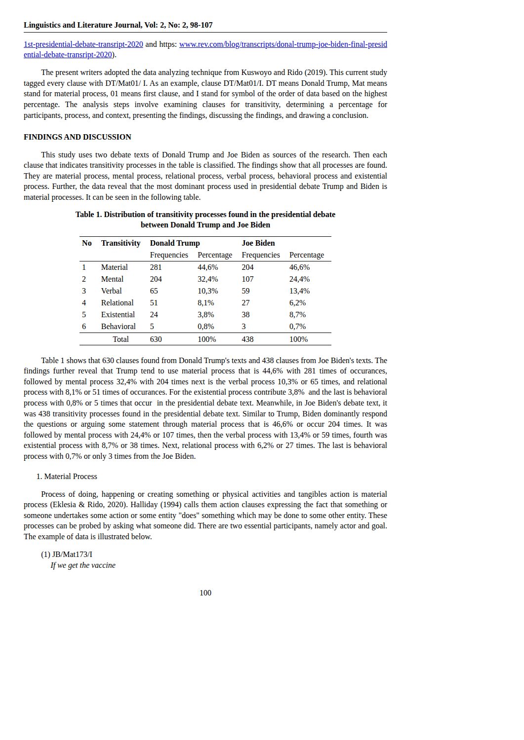Linguistics and Literature Journal, Vol: 2, No: 2, 98-107
1st-presidential-debate-transript-2020 and https: www.rev.com/blog/transcripts/donal-trump-joe-biden-final-presidential-debate-transript-2020).
The present writers adopted the data analyzing technique from Kuswoyo and Rido (2019). This current study tagged every clause with DT/Mat01/ I. As an example, clause DT/Mat01/I. DT means Donald Trump, Mat means stand for material process, 01 means first clause, and I stand for symbol of the order of data based on the highest percentage. The analysis steps involve examining clauses for transitivity, determining a percentage for participants, process, and context, presenting the findings, discussing the findings, and drawing a conclusion.
FINDINGS AND DISCUSSION
This study uses two debate texts of Donald Trump and Joe Biden as sources of the research. Then each clause that indicates transitivity processes in the table is classified. The findings show that all processes are found. They are material process, mental process, relational process, verbal process, behavioral process and existential process. Further, the data reveal that the most dominant process used in presidential debate Trump and Biden is material processes. It can be seen in the following table.
Table 1. Distribution of transitivity processes found in the presidential debate
between Donald Trump and Joe Biden
| No | Transitivity | Donald Trump | Joe Biden |
| --- | --- | --- | --- |
| | | Frequencies | Percentage | Frequencies | Percentage |
| 1 | Material | 281 | 44,6% | 204 | 46,6% |
| 2 | Mental | 204 | 32,4% | 107 | 24,4% |
| 3 | Verbal | 65 | 10,3% | 59 | 13,4% |
| 4 | Relational | 51 | 8,1% | 27 | 6,2% |
| 5 | Existential | 24 | 3,8% | 38 | 8,7% |
| 6 | Behavioral | 5 | 0,8% | 3 | 0,7% |
| | Total | 630 | 100% | 438 | 100% |
Table 1 shows that 630 clauses found from Donald Trump's texts and 438 clauses from Joe Biden's texts. The findings further reveal that Trump tend to use material process that is 44,6% with 281 times of occurances, followed by mental process 32,4% with 204 times next is the verbal process 10,3% or 65 times, and relational process with 8,1% or 51 times of occurances. For the existential process contribute 3,8% and the last is behavioral process with 0,8% or 5 times that occur in the presidential debate text. Meanwhile, in Joe Biden's debate text, it was 438 transitivity processes found in the presidential debate text. Similar to Trump, Biden dominantly respond the questions or arguing some statement through material process that is 46,6% or occur 204 times. It was followed by mental process with 24,4% or 107 times, then the verbal process with 13,4% or 59 times, fourth was existential process with 8,7% or 38 times. Next, relational process with 6,2% or 27 times. The last is behavioral process with 0,7% or only 3 times from the Joe Biden.
Material Process
Process of doing, happening or creating something or physical activities and tangibles action is material process (Eklesia & Rido, 2020). Halliday (1994) calls them action clauses expressing the fact that something or someone undertakes some action or some entity "does" something which may be done to some other entity. These processes can be probed by asking what someone did. There are two essential participants, namely actor and goal. The example of data is illustrated below.
(1) JB/Mat173/I If we get the vaccine
100